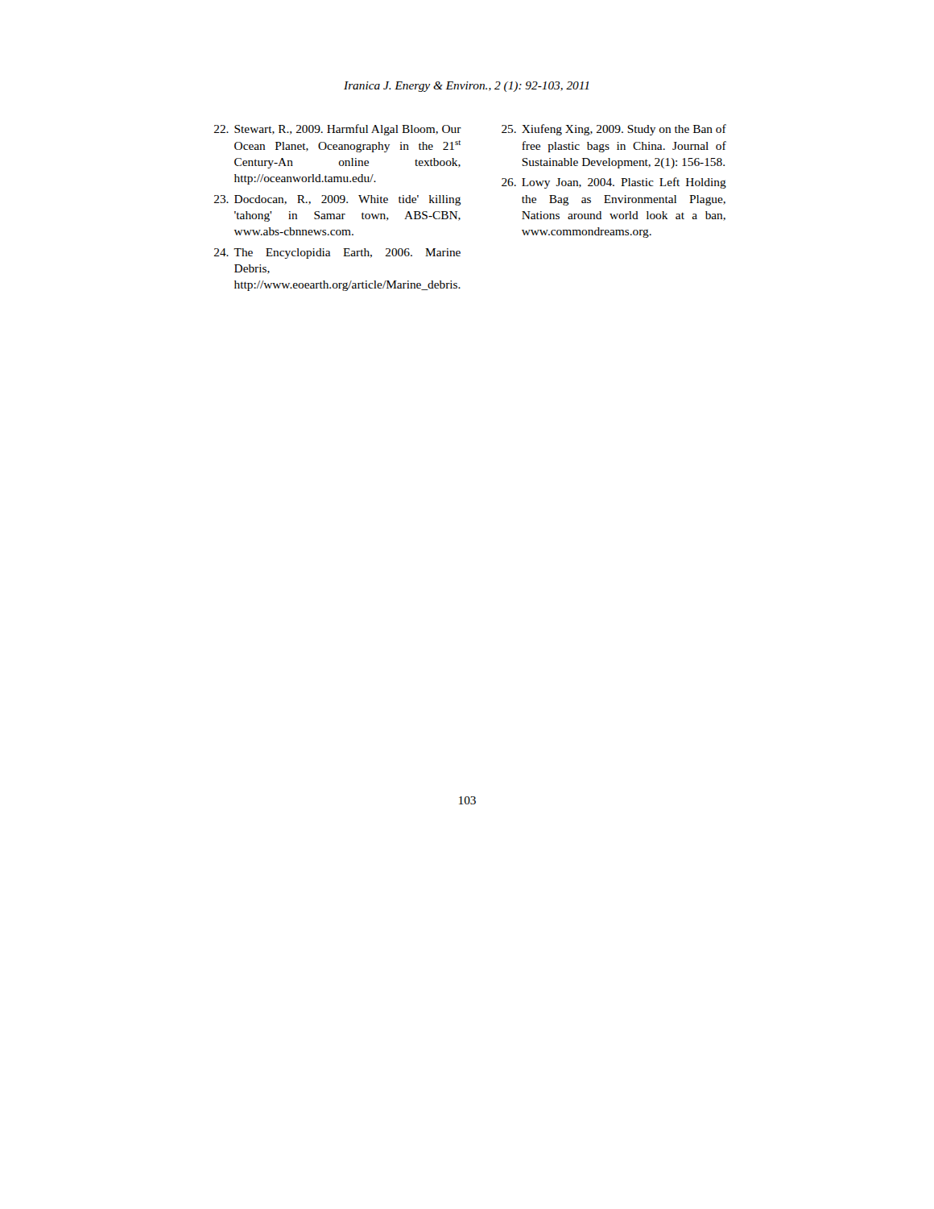Iranica J. Energy & Environ., 2 (1): 92-103, 2011
22. Stewart, R., 2009. Harmful Algal Bloom, Our Ocean Planet, Oceanography in the 21st Century-An online textbook, http://oceanworld.tamu.edu/.
23. Docdocan, R., 2009. White tide' killing 'tahong' in Samar town, ABS-CBN, www.abs-cbnnews.com.
24. The Encyclopidia Earth, 2006. Marine Debris, http://www.eoearth.org/article/Marine_debris.
25. Xiufeng Xing, 2009. Study on the Ban of free plastic bags in China. Journal of Sustainable Development, 2(1): 156-158.
26. Lowy Joan, 2004. Plastic Left Holding the Bag as Environmental Plague, Nations around world look at a ban, www.commondreams.org.
103